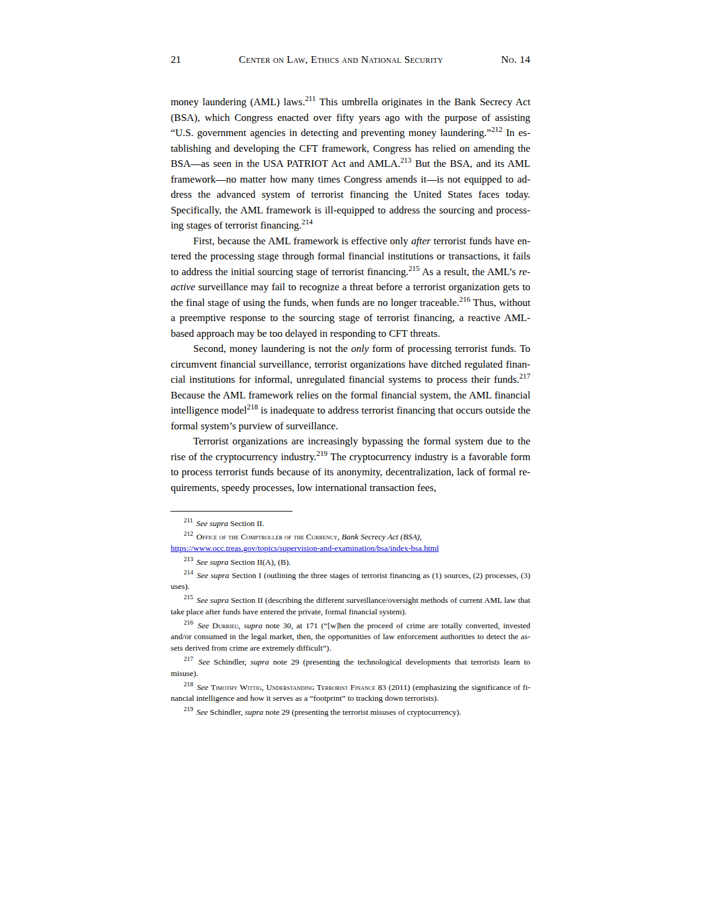21 Center on Law, Ethics and National Security No. 14
money laundering (AML) laws.211 This umbrella originates in the Bank Secrecy Act (BSA), which Congress enacted over fifty years ago with the purpose of assisting “U.S. government agencies in detecting and preventing money laundering.”212 In establishing and developing the CFT framework, Congress has relied on amending the BSA—as seen in the USA PATRIOT Act and AMLA.213 But the BSA, and its AML framework—no matter how many times Congress amends it—is not equipped to address the advanced system of terrorist financing the United States faces today. Specifically, the AML framework is ill-equipped to address the sourcing and processing stages of terrorist financing.214
First, because the AML framework is effective only after terrorist funds have entered the processing stage through formal financial institutions or transactions, it fails to address the initial sourcing stage of terrorist financing.215 As a result, the AML’s reactive surveillance may fail to recognize a threat before a terrorist organization gets to the final stage of using the funds, when funds are no longer traceable.216 Thus, without a preemptive response to the sourcing stage of terrorist financing, a reactive AML-based approach may be too delayed in responding to CFT threats.
Second, money laundering is not the only form of processing terrorist funds. To circumvent financial surveillance, terrorist organizations have ditched regulated financial institutions for informal, unregulated financial systems to process their funds.217 Because the AML framework relies on the formal financial system, the AML financial intelligence model218 is inadequate to address terrorist financing that occurs outside the formal system’s purview of surveillance.
Terrorist organizations are increasingly bypassing the formal system due to the rise of the cryptocurrency industry.219 The cryptocurrency industry is a favorable form to process terrorist funds because of its anonymity, decentralization, lack of formal requirements, speedy processes, low international transaction fees,
211 See supra Section II.
212 Office of the Comptroller of the Currency, Bank Secrecy Act (BSA), https://www.occ.treas.gov/topics/supervision-and-examination/bsa/index-bsa.html
213 See supra Section II(A), (B).
214 See supra Section I (outlining the three stages of terrorist financing as (1) sources, (2) processes, (3) uses).
215 See supra Section II (describing the different surveillance/oversight methods of current AML law that take place after funds have entered the private, formal financial system).
216 See Durrieu, supra note 30, at 171 (“[w]hen the proceed of crime are totally converted, invested and/or consumed in the legal market, then, the opportunities of law enforcement authorities to detect the assets derived from crime are extremely difficult”).
217 See Schindler, supra note 29 (presenting the technological developments that terrorists learn to misuse).
218 See Timothy Wittig, Understanding Terrorist Finance 83 (2011) (emphasizing the significance of financial intelligence and how it serves as a “footprint” to tracking down terrorists).
219 See Schindler, supra note 29 (presenting the terrorist misuses of cryptocurrency).